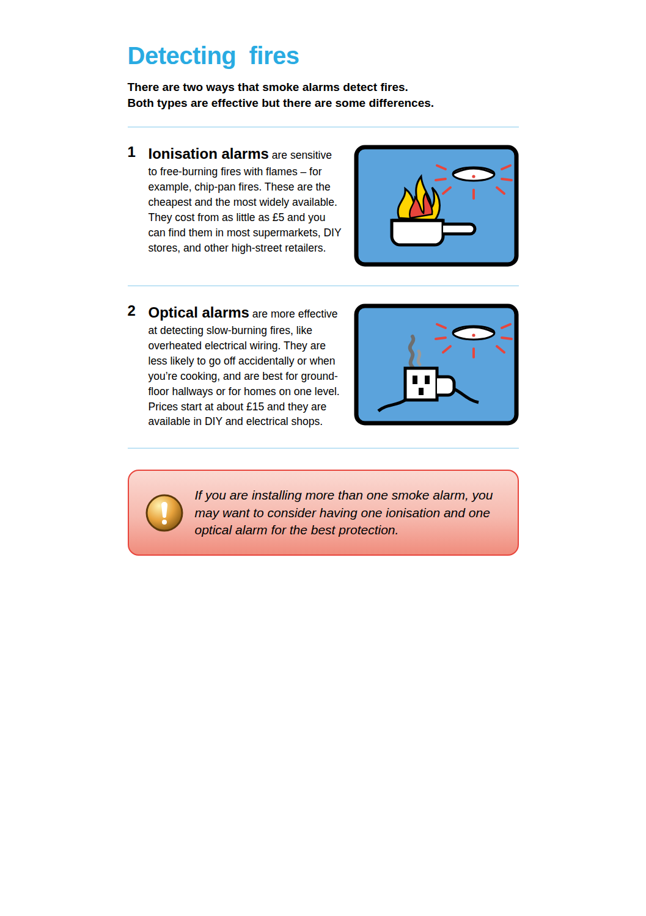Detecting fires
There are two ways that smoke alarms detect fires.
Both types are effective but there are some differences.
1
Ionisation alarms are sensitive to free-burning fires with flames – for example, chip-pan fires. These are the cheapest and the most widely available. They cost from as little as £5 and you can find them in most supermarkets, DIY stores, and other high-street retailers.
2
Optical alarms are more effective at detecting slow-burning fires, like overheated electrical wiring. They are less likely to go off accidentally or when you’re cooking, and are best for ground-floor hallways or for homes on one level. Prices start at about £15 and they are available in DIY and electrical shops.
If you are installing more than one smoke alarm, you may want to consider having one ionisation and one optical alarm for the best protection.